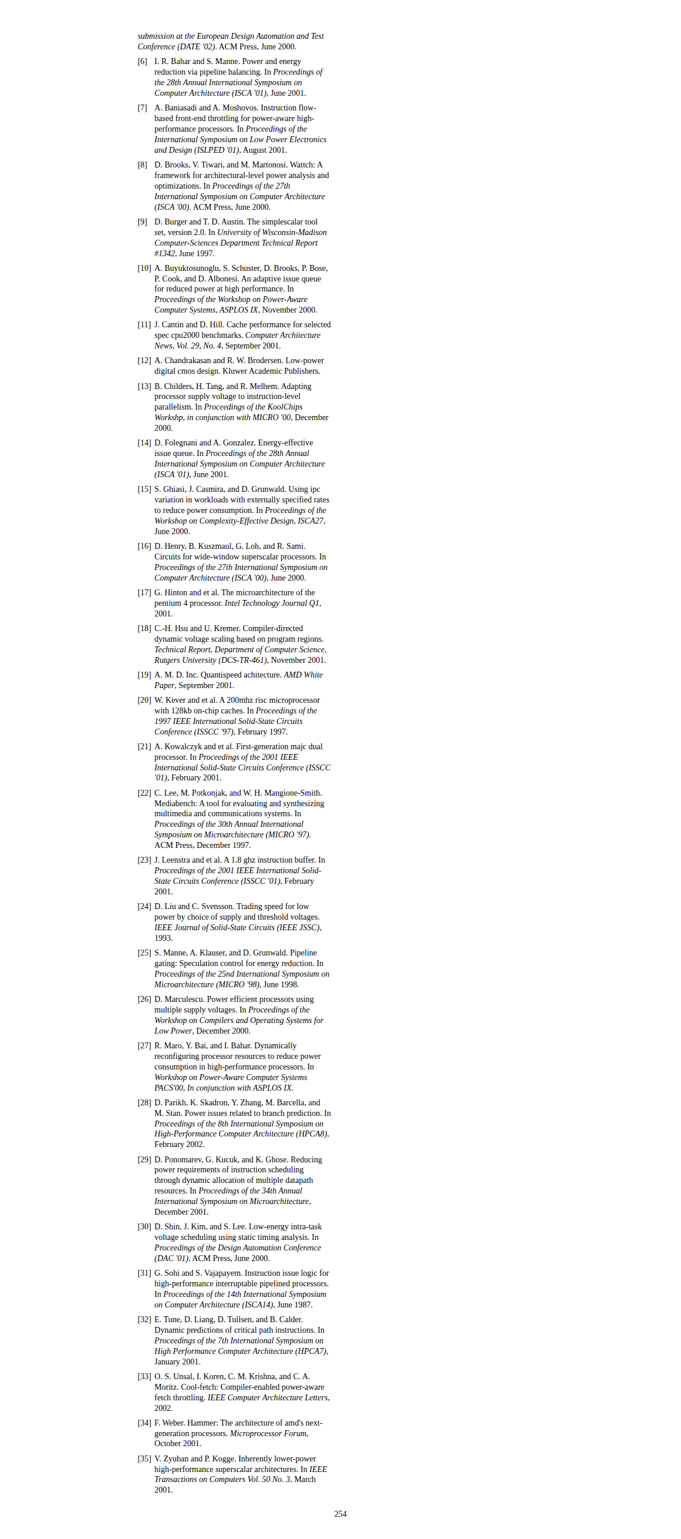submission at the European Design Automation and Test Conference (DATE '02). ACM Press, June 2000.
[6] I. R. Bahar and S. Manne. Power and energy reduction via pipeline balancing. In Proceedings of the 28th Annual International Symposium on Computer Architecture (ISCA '01), June 2001.
[7] A. Baniasadi and A. Moshovos. Instruction flow-based front-end throttling for power-aware high-performance processors. In Proceedings of the International Symposium on Low Power Electronics and Design (ISLPED '01), August 2001.
[8] D. Brooks, V. Tiwari, and M. Martonosi. Wattch: A framework for architectural-level power analysis and optimizations. In Proceedings of the 27th International Symposium on Computer Architecture (ISCA '00). ACM Press, June 2000.
[9] D. Burger and T. D. Austin. The simplescalar tool set, version 2.0. In University of Wisconsin-Madison Computer-Sciences Department Technical Report #1342, June 1997.
[10] A. Buyuktosunoglu, S. Schuster, D. Brooks, P. Bose, P. Cook, and D. Albonesi. An adaptive issue queue for reduced power at high performance. In Proceedings of the Workshop on Power-Aware Computer Systems, ASPLOS IX, November 2000.
[11] J. Cantin and D. Hill. Cache performance for selected spec cpu2000 benchmarks. Computer Architecture News, Vol. 29, No. 4, September 2001.
[12] A. Chandrakasan and R. W. Brodersen. Low-power digital cmos design. Kluwer Academic Publishers.
[13] B. Childers, H. Tang, and R. Melhem. Adapting processor supply voltage to instruction-level parallelism. In Proceedings of the KoolChips Workshp, in conjunction with MICRO '00, December 2000.
[14] D. Folegnani and A. Gonzalez. Energy-effective issue queue. In Proceedings of the 28th Annual International Symposium on Computer Architecture (ISCA '01), June 2001.
[15] S. Ghiasi, J. Casmira, and D. Grunwald. Using ipc variation in workloads with externally specified rates to reduce power consumption. In Proceedings of the Workshop on Complexity-Effective Design, ISCA27, June 2000.
[16] D. Henry, B. Kuszmaul, G. Loh, and R. Sami. Circuits for wide-window superscalar processors. In Proceedings of the 27th International Symposium on Computer Architecture (ISCA '00), June 2000.
[17] G. Hinton and et al. The microarchitecture of the pentium 4 processor. Intel Technology Journal Q1, 2001.
[18] C.-H. Hsu and U. Kremer. Compiler-directed dynamic voltage scaling based on program regions. Technical Report, Department of Computer Science, Rutgers University (DCS-TR-461), November 2001.
[19] A. M. D. Inc. Quantispeed achitecture. AMD White Paper, September 2001.
[20] W. Kever and et al. A 200mhz risc microprocessor with 128kb on-chip caches. In Proceedings of the 1997 IEEE International Solid-State Circuits Conference (ISSCC '97), February 1997.
[21] A. Kowalczyk and et al. First-generation majc dual processor. In Proceedings of the 2001 IEEE International Solid-State Circuits Conference (ISSCC '01), February 2001.
[22] C. Lee, M. Potkonjak, and W. H. Mangione-Smith. Mediabench: A tool for evaluating and synthesizing multimedia and communications systems. In Proceedings of the 30th Annual International Symposium on Microarchitecture (MICRO '97). ACM Press, December 1997.
[23] J. Leenstra and et al. A 1.8 ghz instruction buffer. In Proceedings of the 2001 IEEE International Solid-State Circuits Conference (ISSCC '01), February 2001.
[24] D. Liu and C. Svensson. Trading speed for low power by choice of supply and threshold voltages. IEEE Journal of Solid-State Circuits (IEEE JSSC), 1993.
[25] S. Manne, A. Klauser, and D. Grunwald. Pipeline gating: Speculation control for energy reduction. In Proceedings of the 25nd International Symposium on Microarchitecture (MICRO '98), June 1998.
[26] D. Marculescu. Power efficient processors using multiple supply voltages. In Proceedings of the Workshop on Compilers and Operating Systems for Low Power, December 2000.
[27] R. Maro, Y. Bai, and I. Bahar. Dynamically reconfiguring processor resources to reduce power consumption in high-performance processors. In Workshop on Power-Aware Computer Systems PACS'00, In conjunction with ASPLOS IX.
[28] D. Parikh, K. Skadron, Y. Zhang, M. Barcella, and M. Stan. Power issues related to branch prediction. In Proceedings of the 8th International Symposium on High-Performance Computer Architecture (HPCA8), February 2002.
[29] D. Ponomarev, G. Kucuk, and K. Ghose. Reducing power requirements of instruction scheduling through dynamic allocation of multiple datapath resources. In Proceedings of the 34th Annual International Symposium on Microarchitecture, December 2001.
[30] D. Shin, J. Kim, and S. Lee. Low-energy intra-task voltage scheduling using static timing analysis. In Proceedings of the Design Automation Conference (DAC '01). ACM Press, June 2000.
[31] G. Sohi and S. Vajapayem. Instruction issue logic for high-performance interruptable pipelined processors. In Proceedings of the 14th International Symposium on Computer Architecture (ISCA14), June 1987.
[32] E. Tune, D. Liang, D. Tullsen, and B. Calder. Dynamic predictions of critical path instructions. In Proceedings of the 7th International Symposium on High Performance Computer Architecture (HPCA7), January 2001.
[33] O. S. Unsal, I. Koren, C. M. Krishna, and C. A. Moritz. Cool-fetch: Compiler-enabled power-aware fetch throttling. IEEE Computer Architecture Letters, 2002.
[34] F. Weber. Hammer: The architecture of amd's next-generation processors. Microprocessor Forum, October 2001.
[35] V. Zyuban and P. Kogge. Inherently lower-power high-performance superscalar architectures. In IEEE Transactions on Computers Vol. 50 No. 3, March 2001.
254